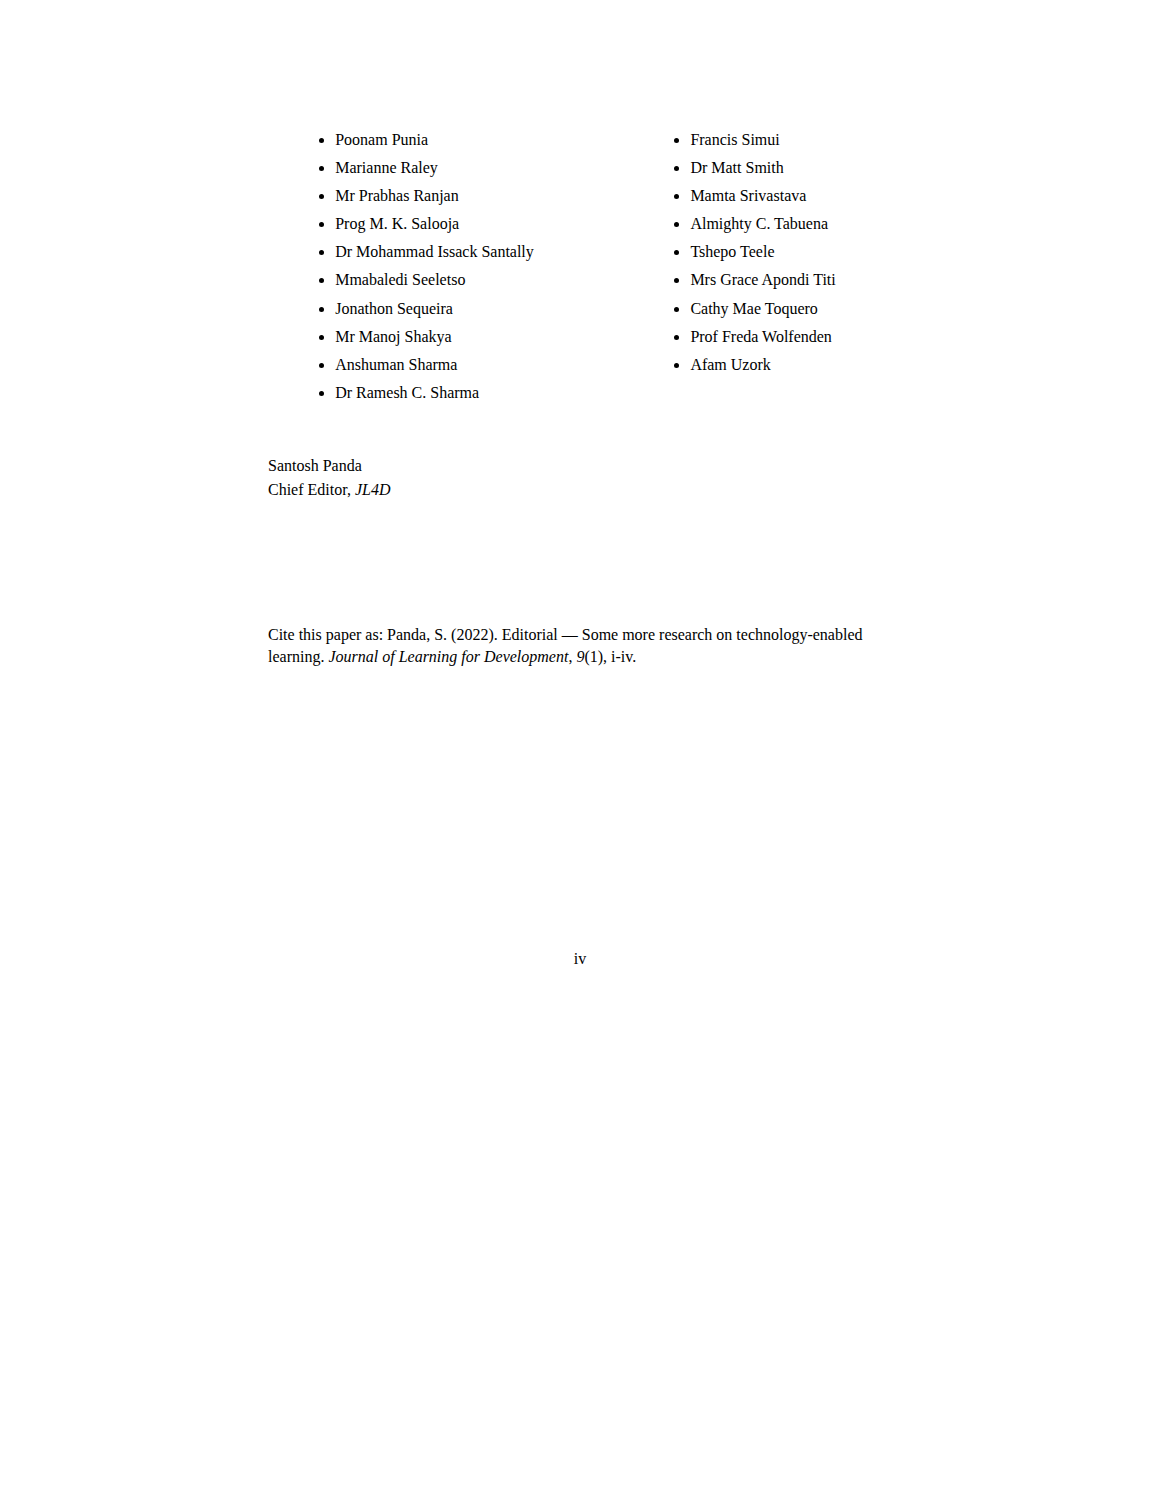Poonam Punia
Marianne Raley
Mr Prabhas Ranjan
Prog M. K. Salooja
Dr Mohammad Issack Santally
Mmabaledi Seeletso
Jonathon Sequeira
Mr Manoj Shakya
Anshuman Sharma
Dr Ramesh C. Sharma
Francis Simui
Dr Matt Smith
Mamta Srivastava
Almighty C. Tabuena
Tshepo Teele
Mrs Grace Apondi Titi
Cathy Mae Toquero
Prof Freda Wolfenden
Afam Uzork
Santosh Panda
Chief Editor, JL4D
Cite this paper as: Panda, S. (2022). Editorial — Some more research on technology-enabled learning. Journal of Learning for Development, 9(1), i-iv.
iv